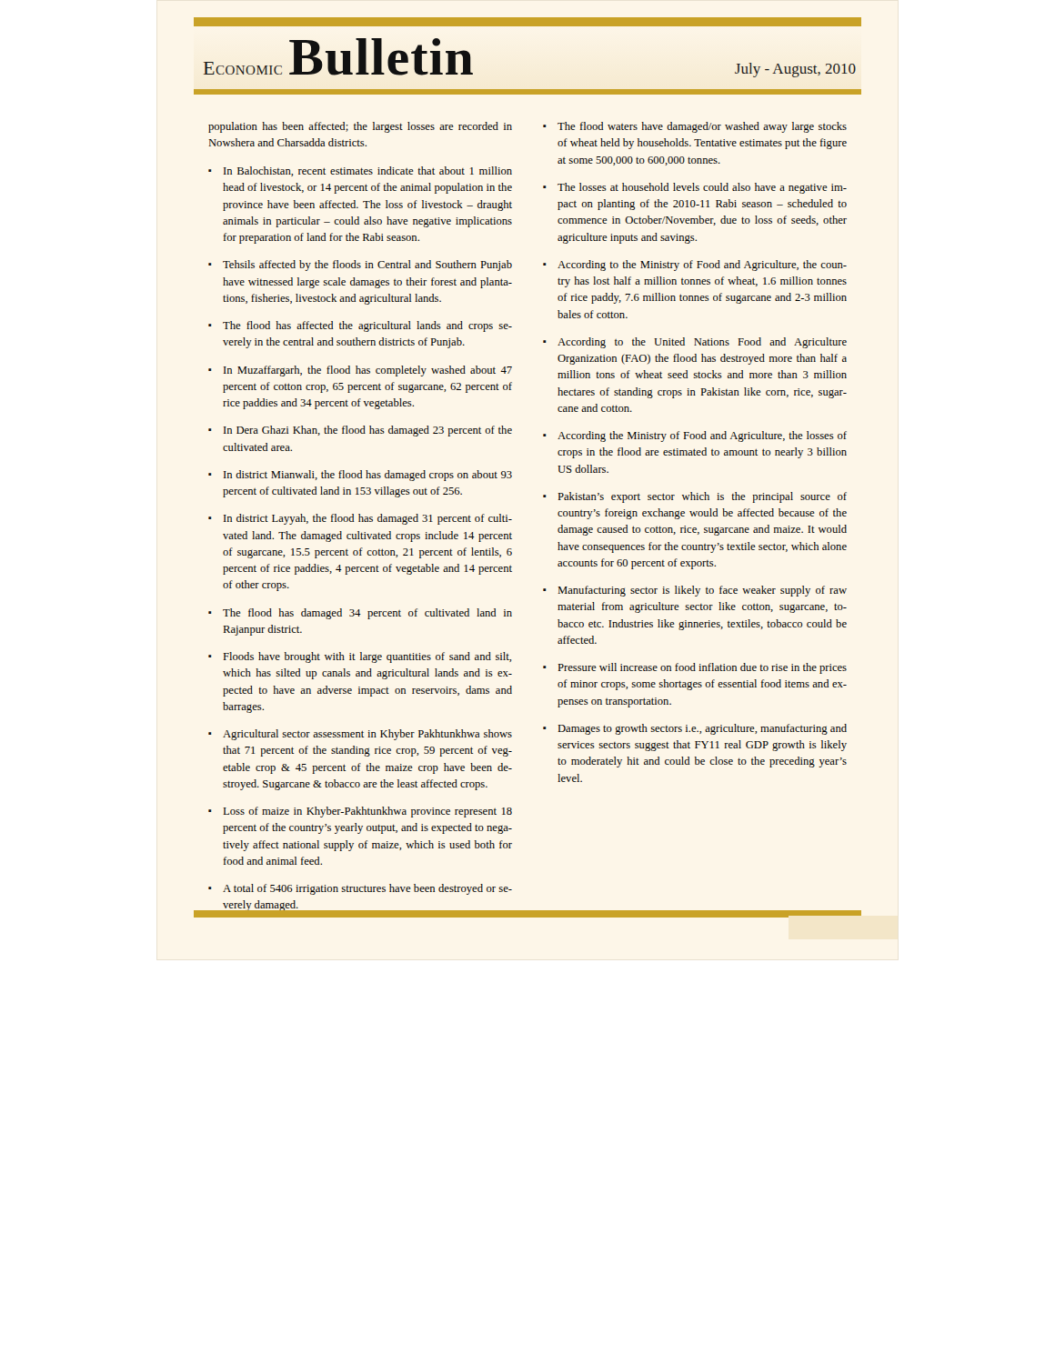Economic Bulletin
July - August, 2010
population has been affected; the largest losses are recorded in Nowshera and Charsadda districts.
In Balochistan, recent estimates indicate that about 1 million head of livestock, or 14 percent of the animal population in the province have been affected. The loss of livestock – draught animals in particular – could also have negative implications for preparation of land for the Rabi season.
Tehsils affected by the floods in Central and Southern Punjab have witnessed large scale damages to their forest and plantations, fisheries, livestock and agricultural lands.
The flood has affected the agricultural lands and crops severely in the central and southern districts of Punjab.
In Muzaffargarh, the flood has completely washed about 47 percent of cotton crop, 65 percent of sugarcane, 62 percent of rice paddies and 34 percent of vegetables.
In Dera Ghazi Khan, the flood has damaged 23 percent of the cultivated area.
In district Mianwali, the flood has damaged crops on about 93 percent of cultivated land in 153 villages out of 256.
In district Layyah, the flood has damaged 31 percent of cultivated land. The damaged cultivated crops include 14 percent of sugarcane, 15.5 percent of cotton, 21 percent of lentils, 6 percent of rice paddies, 4 percent of vegetable and 14 percent of other crops.
The flood has damaged 34 percent of cultivated land in Rajanpur district.
Floods have brought with it large quantities of sand and silt, which has silted up canals and agricultural lands and is expected to have an adverse impact on reservoirs, dams and barrages.
Agricultural sector assessment in Khyber Pakhtunkhwa shows that 71 percent of the standing rice crop, 59 percent of vegetable crop & 45 percent of the maize crop have been destroyed. Sugarcane & tobacco are the least affected crops.
Loss of maize in Khyber-Pakhtunkhwa province represent 18 percent of the country’s yearly output, and is expected to negatively affect national supply of maize, which is used both for food and animal feed.
A total of 5406 irrigation structures have been destroyed or severely damaged.
The flood waters have damaged/or washed away large stocks of wheat held by households. Tentative estimates put the figure at some 500,000 to 600,000 tonnes.
The losses at household levels could also have a negative impact on planting of the 2010-11 Rabi season – scheduled to commence in October/November, due to loss of seeds, other agriculture inputs and savings.
According to the Ministry of Food and Agriculture, the country has lost half a million tonnes of wheat, 1.6 million tonnes of rice paddy, 7.6 million tonnes of sugarcane and 2-3 million bales of cotton.
According to the United Nations Food and Agriculture Organization (FAO) the flood has destroyed more than half a million tons of wheat seed stocks and more than 3 million hectares of standing crops in Pakistan like corn, rice, sugarcane and cotton.
According the Ministry of Food and Agriculture, the losses of crops in the flood are estimated to amount to nearly 3 billion US dollars.
Pakistan’s export sector which is the principal source of country’s foreign exchange would be affected because of the damage caused to cotton, rice, sugarcane and maize. It would have consequences for the country’s textile sector, which alone accounts for 60 percent of exports.
Manufacturing sector is likely to face weaker supply of raw material from agriculture sector like cotton, sugarcane, tobacco etc. Industries like ginneries, textiles, tobacco could be affected.
Pressure will increase on food inflation due to rise in the prices of minor crops, some shortages of essential food items and expenses on transportation.
Damages to growth sectors i.e., agriculture, manufacturing and services sectors suggest that FY11 real GDP growth is likely to moderately hit and could be close to the preceding year’s level.
18